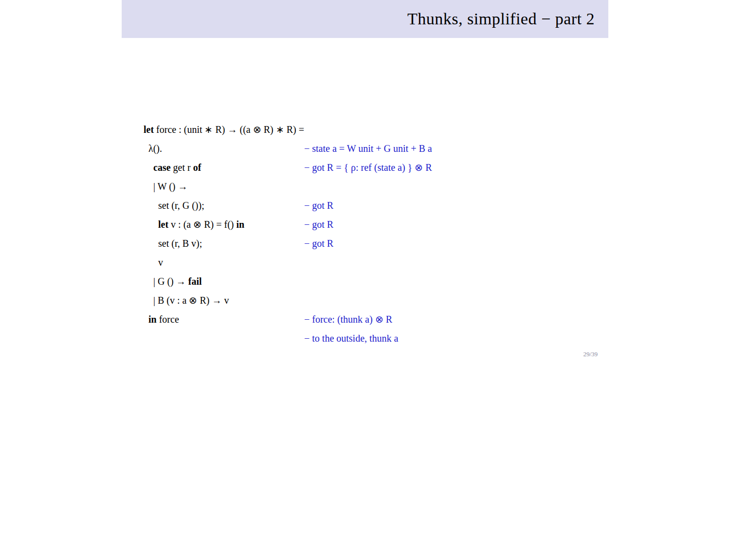Thunks, simplified − part 2
| let force : (unit ∗ R) → ((a ⊗ R) ∗ R) = | |
| λ(). | − state a = W unit + G unit + B a |
| case get r of | − got R = { ρ: ref (state a) } ⊗ R |
| / W () → | |
| set (r, G ()); | − got R |
| let v : (a ⊗ R) = f() in | − got R |
| set (r, B v); | − got R |
| v | |
| / G () → fail | |
| / B (v : a ⊗ R) → v | |
| in force | − force: (thunk a) ⊗ R |
| | − to the outside, thunk a |
29/39